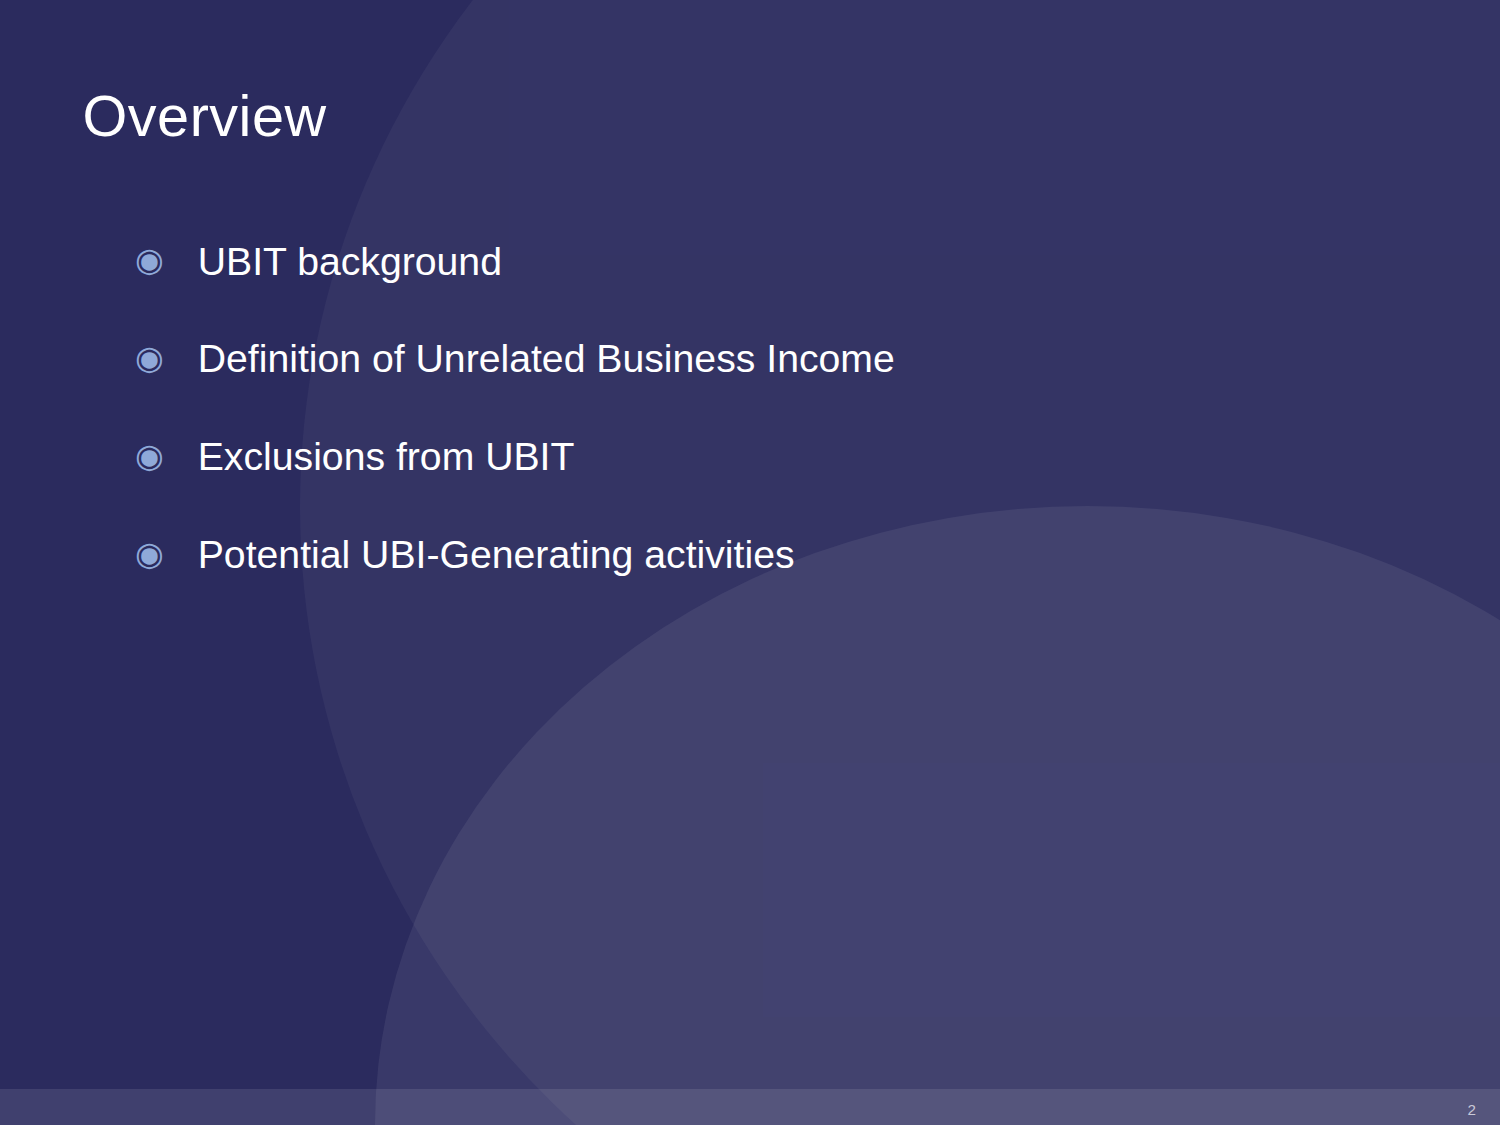Overview
UBIT background
Definition of Unrelated Business Income
Exclusions from UBIT
Potential UBI-Generating activities
2